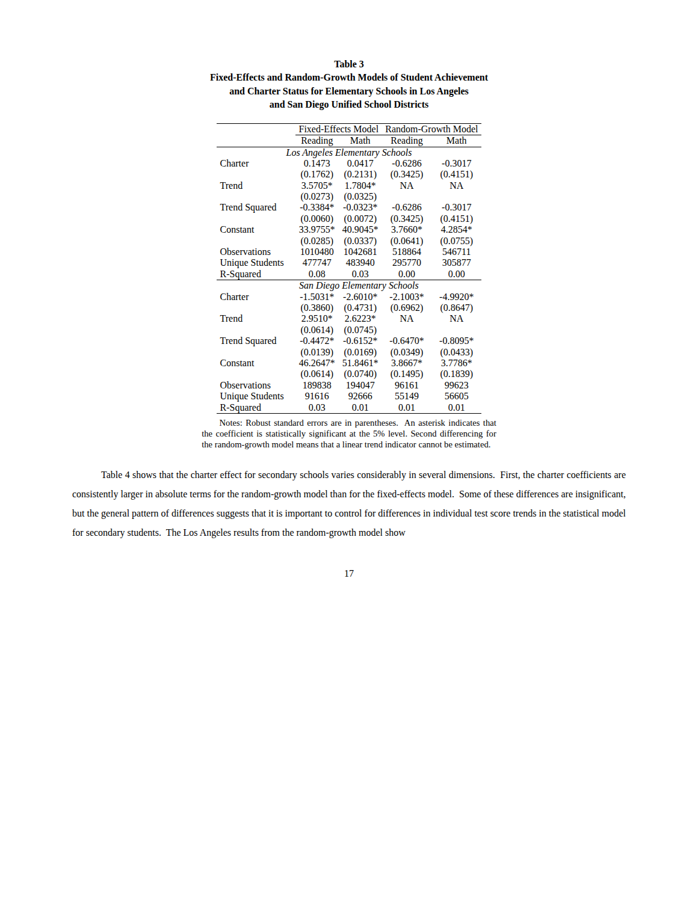Table 3
Fixed-Effects and Random-Growth Models of Student Achievement
and Charter Status for Elementary Schools in Los Angeles
and San Diego Unified School Districts
| | Fixed-Effects Model | Random-Growth Model |
| | Reading | Math | Reading | Math |
| Los Angeles Elementary Schools |
| Charter | 0.1473 | 0.0417 | -0.6286 | -0.3017 |
| | (0.1762) | (0.2131) | (0.3425) | (0.4151) |
| Trend | 3.5705* | 1.7804* | NA | NA |
| | (0.0273) | (0.0325) | | |
| Trend Squared | -0.3384* | -0.0323* | -0.6286 | -0.3017 |
| | (0.0060) | (0.0072) | (0.3425) | (0.4151) |
| Constant | 33.9755* | 40.9045* | 3.7660* | 4.2854* |
| | (0.0285) | (0.0337) | (0.0641) | (0.0755) |
| Observations | 1010480 | 1042681 | 518864 | 546711 |
| Unique Students | 477747 | 483940 | 295770 | 305877 |
| R-Squared | 0.08 | 0.03 | 0.00 | 0.00 |
| San Diego Elementary Schools |
| Charter | -1.5031* | -2.6010* | -2.1003* | -4.9920* |
| | (0.3860) | (0.4731) | (0.6962) | (0.8647) |
| Trend | 2.9510* | 2.6223* | NA | NA |
| | (0.0614) | (0.0745) | | |
| Trend Squared | -0.4472* | -0.6152* | -0.6470* | -0.8095* |
| | (0.0139) | (0.0169) | (0.0349) | (0.0433) |
| Constant | 46.2647* | 51.8461* | 3.8667* | 3.7786* |
| | (0.0614) | (0.0740) | (0.1495) | (0.1839) |
| Observations | 189838 | 194047 | 96161 | 99623 |
| Unique Students | 91616 | 92666 | 55149 | 56605 |
| R-Squared | 0.03 | 0.01 | 0.01 | 0.01 |
Notes: Robust standard errors are in parentheses. An asterisk indicates that the coefficient is statistically significant at the 5% level. Second differencing for the random-growth model means that a linear trend indicator cannot be estimated.
Table 4 shows that the charter effect for secondary schools varies considerably in several dimensions. First, the charter coefficients are consistently larger in absolute terms for the random-growth model than for the fixed-effects model. Some of these differences are insignificant, but the general pattern of differences suggests that it is important to control for differences in individual test score trends in the statistical model for secondary students. The Los Angeles results from the random-growth model show
17